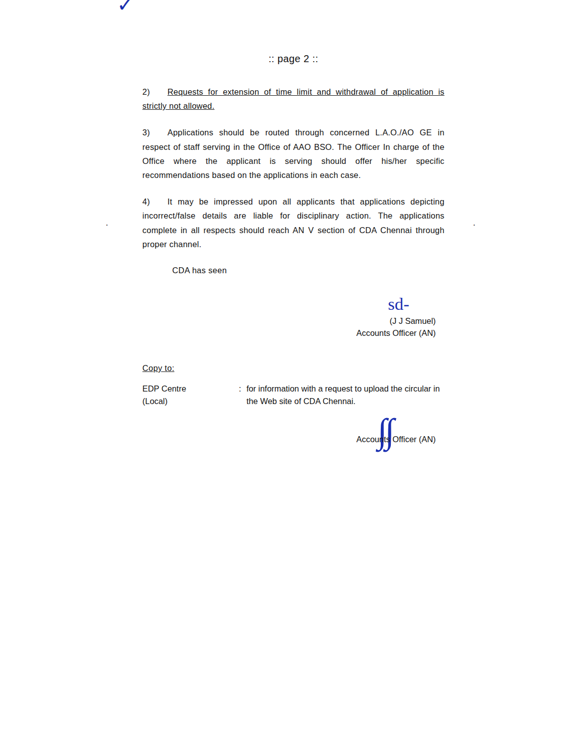:: page 2 ::
2) Requests for extension of time limit and withdrawal of application is strictly not allowed.
3) Applications should be routed through concerned L.A.O./AO GE in respect of staff serving in the Office of AAO BSO. The Officer In charge of the Office where the applicant is serving should offer his/her specific recommendations based on the applications in each case.
4) It may be impressed upon all applicants that applications depicting incorrect/false details are liable for disciplinary action. The applications complete in all respects should reach AN V section of CDA Chennai through proper channel.
CDA has seen
sd-
(J J Samuel)
Accounts Officer (AN)
Copy to:
| EDP Centre (Local) | : | for information with a request to upload the circular in the Web site of CDA Chennai. |
✓
∫∫
Accounts Officer (AN)
·
·